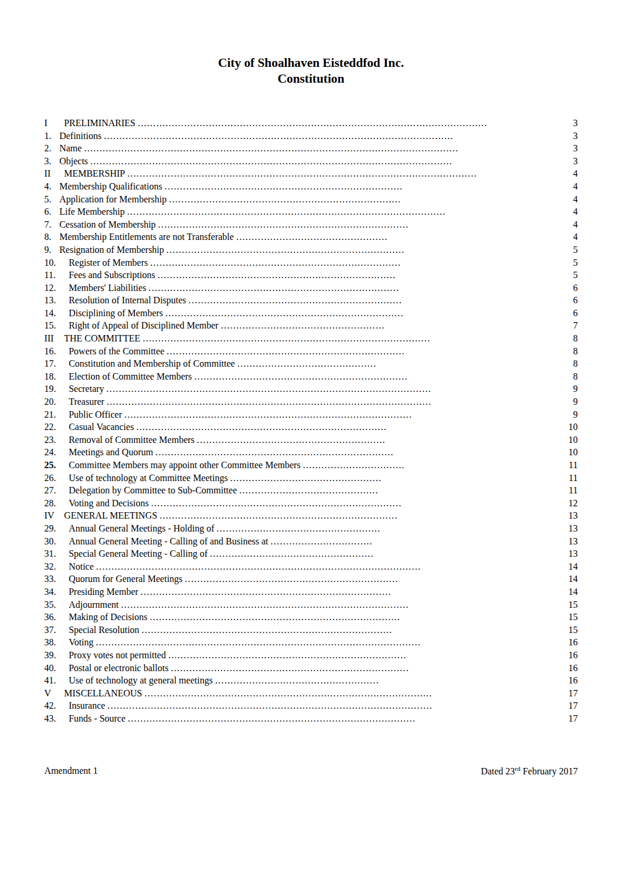City of Shoalhaven Eisteddfod Inc.
Constitution
IPRELIMINARIES................................................................................................................. 3
1. Definitions................................................................................................................. 3
2. Name......................................................................................................................... 3
3. Objects..................................................................................................................... 3
II MEMBERSHIP................................................................................................................. 4
4. Membership Qualifications............................................................................. 4
5. Application for Membership........................................................................... 4
6. Life Membership....................................................................................................... 4
7. Cessation of Membership................................................................................. 4
8. Membership Entitlements are not Transferable................................................. 4
9. Resignation of Membership............................................................................. 5
10. Register of Members................................................................................. 5
11. Fees and Subscriptions............................................................................. 5
12. Members' Liabilities................................................................................. 6
13. Resolution of Internal Disputes..................................................................... 6
14. Disciplining of Members............................................................................. 6
15. Right of Appeal of Disciplined Member..................................................... 7
III THE COMMITTEE............................................................................................. 8
16. Powers of the Committee............................................................................. 8
17. Constitution and Membership of Committee............................................. 8
18. Election of Committee Members..................................................................... 8
19. Secretary......................................................................................................... 9
20. Treasurer......................................................................................................... 9
21. Public Officer............................................................................................. 9
22. Casual Vacancies................................................................................. 10
23. Removal of Committee Members............................................................. 10
24. Meetings and Quorum............................................................................. 10
25. Committee Members may appoint other Committee Members................................. 11
26. Use of technology at Committee Meetings................................................. 11
27. Delegation by Committee to Sub-Committee............................................. 11
28. Voting and Decisions................................................................................. 12
IV GENERAL MEETINGS............................................................................. 13
29. Annual General Meetings - Holding of..................................................... 13
30. Annual General Meeting - Calling of and Business at................................. 13
31. Special General Meeting - Calling of..................................................... 13
32. Notice......................................................................................................... 14
33. Quorum for General Meetings..................................................................... 14
34. Presiding Member................................................................................. 14
35. Adjournment............................................................................................. 15
36. Making of Decisions................................................................................. 15
37. Special Resolution................................................................................. 15
38. Voting......................................................................................................... 16
39. Proxy votes not permitted............................................................................. 16
40. Postal or electronic ballots............................................................................. 16
41. Use of technology at general meetings..................................................... 16
VMISCELLANEOUS............................................................................................. 17
42. Insurance......................................................................................................... 17
43. Funds - Source............................................................................................. 17
Amendment 1 Dated 23rd February 2017